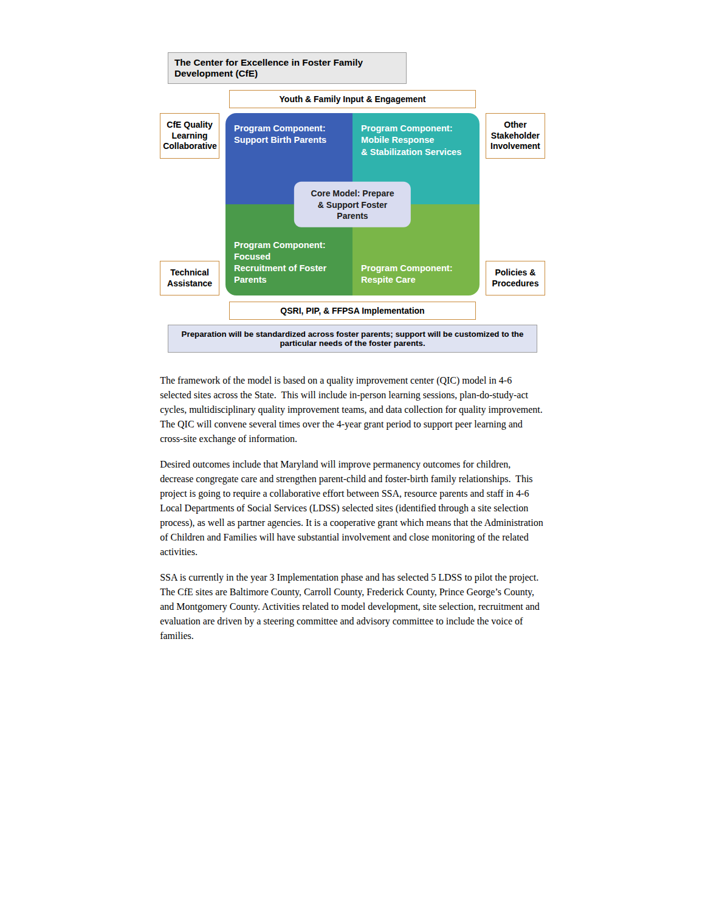The Center for Excellence in Foster Family Development (CfE)
Youth & Family Input & Engagement
CfE Quality
Learning
Collaborative
Technical
Assistance
Program Component:
Support Birth Parents
Program Component: Mobile Response
& Stabilization Services
Program Component: Focused
Recruitment of Foster Parents
Program Component: Respite Care
Core Model: Prepare
& Support Foster
Parents
Other
Stakeholder
Involvement
Policies &
Procedures
QSRI, PIP, & FFPSA Implementation
Preparation will be standardized across foster parents; support will be customized to the particular needs of the foster parents.
The framework of the model is based on a quality improvement center (QIC) model in 4-6 selected sites across the State. This will include in-person learning sessions, plan-do-study-act cycles, multidisciplinary quality improvement teams, and data collection for quality improvement. The QIC will convene several times over the 4-year grant period to support peer learning and cross-site exchange of information.
Desired outcomes include that Maryland will improve permanency outcomes for children, decrease congregate care and strengthen parent-child and foster-birth family relationships. This project is going to require a collaborative effort between SSA, resource parents and staff in 4-6 Local Departments of Social Services (LDSS) selected sites (identified through a site selection process), as well as partner agencies. It is a cooperative grant which means that the Administration of Children and Families will have substantial involvement and close monitoring of the related activities.
SSA is currently in the year 3 Implementation phase and has selected 5 LDSS to pilot the project. The CfE sites are Baltimore County, Carroll County, Frederick County, Prince George’s County, and Montgomery County. Activities related to model development, site selection, recruitment and evaluation are driven by a steering committee and advisory committee to include the voice of families.